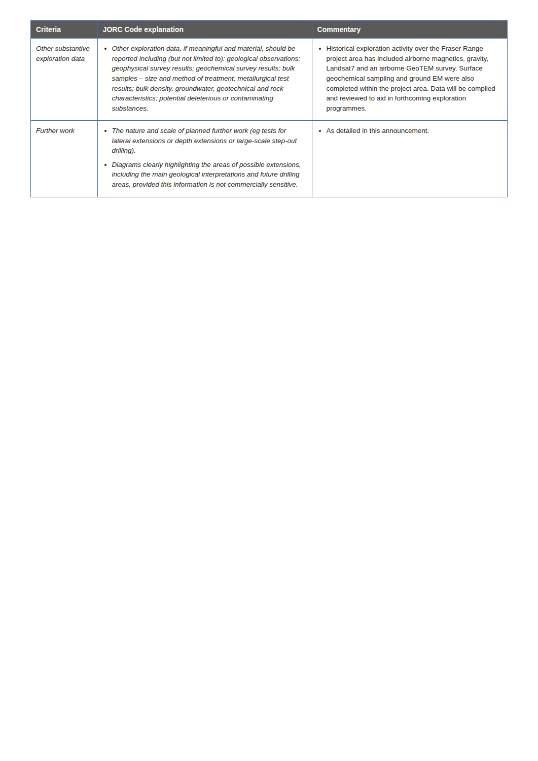| Criteria | JORC Code explanation | Commentary |
| --- | --- | --- |
| Other substantive exploration data | Other exploration data, if meaningful and material, should be reported including (but not limited to): geological observations; geophysical survey results; geochemical survey results; bulk samples – size and method of treatment; metallurgical test results; bulk density, groundwater, geotechnical and rock characteristics; potential deleterious or contaminating substances. | Historical exploration activity over the Fraser Range project area has included airborne magnetics, gravity, Landsat7 and an airborne GeoTEM survey. Surface geochemical sampling and ground EM were also completed within the project area. Data will be compiled and reviewed to aid in forthcoming exploration programmes. |
| Further work | The nature and scale of planned further work (eg tests for lateral extensions or depth extensions or large-scale step-out drilling). Diagrams clearly highlighting the areas of possible extensions, including the main geological interpretations and future drilling areas, provided this information is not commercially sensitive. | As detailed in this announcement. |